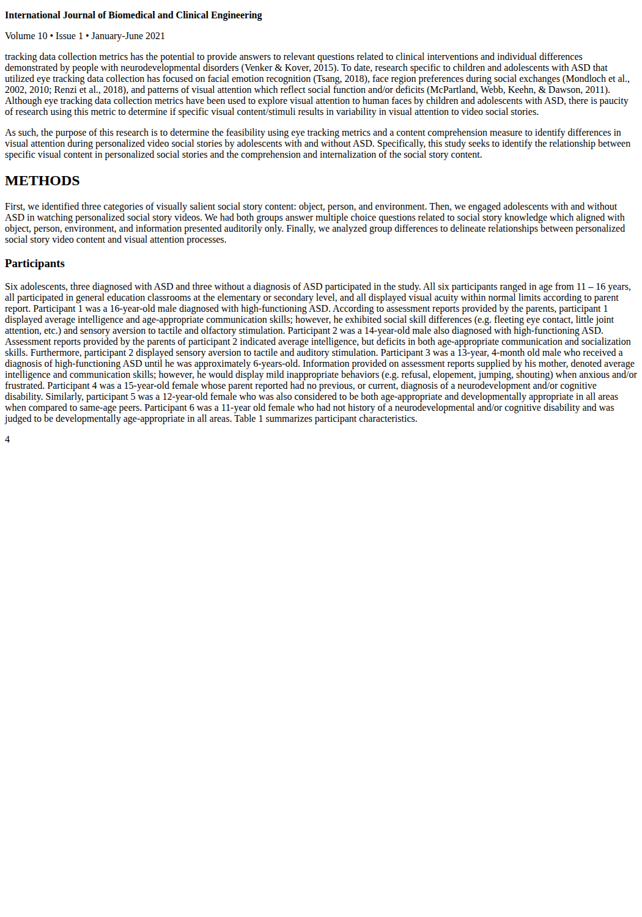International Journal of Biomedical and Clinical Engineering
Volume 10 • Issue 1 • January-June 2021
tracking data collection metrics has the potential to provide answers to relevant questions related to clinical interventions and individual differences demonstrated by people with neurodevelopmental disorders (Venker & Kover, 2015). To date, research specific to children and adolescents with ASD that utilized eye tracking data collection has focused on facial emotion recognition (Tsang, 2018), face region preferences during social exchanges (Mondloch et al., 2002, 2010; Renzi et al., 2018), and patterns of visual attention which reflect social function and/or deficits (McPartland, Webb, Keehn, & Dawson, 2011). Although eye tracking data collection metrics have been used to explore visual attention to human faces by children and adolescents with ASD, there is paucity of research using this metric to determine if specific visual content/stimuli results in variability in visual attention to video social stories.
As such, the purpose of this research is to determine the feasibility using eye tracking metrics and a content comprehension measure to identify differences in visual attention during personalized video social stories by adolescents with and without ASD. Specifically, this study seeks to identify the relationship between specific visual content in personalized social stories and the comprehension and internalization of the social story content.
METHODS
First, we identified three categories of visually salient social story content: object, person, and environment. Then, we engaged adolescents with and without ASD in watching personalized social story videos. We had both groups answer multiple choice questions related to social story knowledge which aligned with object, person, environment, and information presented auditorily only. Finally, we analyzed group differences to delineate relationships between personalized social story video content and visual attention processes.
Participants
Six adolescents, three diagnosed with ASD and three without a diagnosis of ASD participated in the study. All six participants ranged in age from 11 – 16 years, all participated in general education classrooms at the elementary or secondary level, and all displayed visual acuity within normal limits according to parent report. Participant 1 was a 16-year-old male diagnosed with high-functioning ASD. According to assessment reports provided by the parents, participant 1 displayed average intelligence and age-appropriate communication skills; however, he exhibited social skill differences (e.g. fleeting eye contact, little joint attention, etc.) and sensory aversion to tactile and olfactory stimulation. Participant 2 was a 14-year-old male also diagnosed with high-functioning ASD. Assessment reports provided by the parents of participant 2 indicated average intelligence, but deficits in both age-appropriate communication and socialization skills. Furthermore, participant 2 displayed sensory aversion to tactile and auditory stimulation. Participant 3 was a 13-year, 4-month old male who received a diagnosis of high-functioning ASD until he was approximately 6-years-old. Information provided on assessment reports supplied by his mother, denoted average intelligence and communication skills; however, he would display mild inappropriate behaviors (e.g. refusal, elopement, jumping, shouting) when anxious and/or frustrated. Participant 4 was a 15-year-old female whose parent reported had no previous, or current, diagnosis of a neurodevelopment and/or cognitive disability. Similarly, participant 5 was a 12-year-old female who was also considered to be both age-appropriate and developmentally appropriate in all areas when compared to same-age peers. Participant 6 was a 11-year old female who had not history of a neurodevelopmental and/or cognitive disability and was judged to be developmentally age-appropriate in all areas. Table 1 summarizes participant characteristics.
4